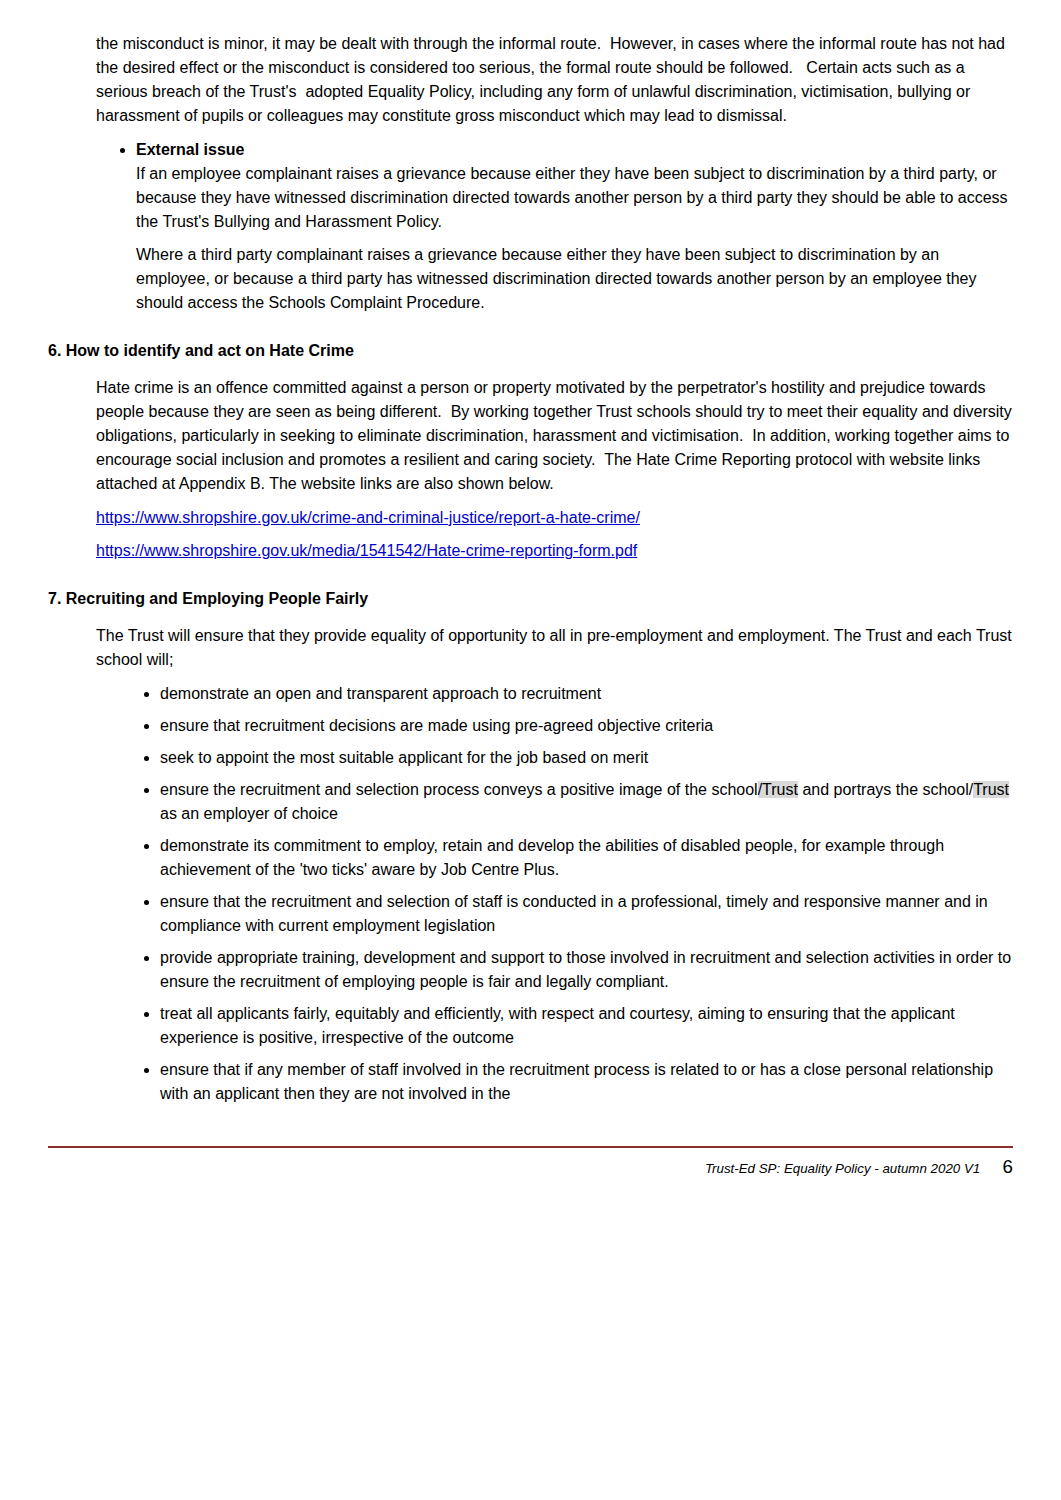the misconduct is minor, it may be dealt with through the informal route. However, in cases where the informal route has not had the desired effect or the misconduct is considered too serious, the formal route should be followed. Certain acts such as a serious breach of the Trust's adopted Equality Policy, including any form of unlawful discrimination, victimisation, bullying or harassment of pupils or colleagues may constitute gross misconduct which may lead to dismissal.
External issue
If an employee complainant raises a grievance because either they have been subject to discrimination by a third party, or because they have witnessed discrimination directed towards another person by a third party they should be able to access the Trust's Bullying and Harassment Policy.
Where a third party complainant raises a grievance because either they have been subject to discrimination by an employee, or because a third party has witnessed discrimination directed towards another person by an employee they should access the Schools Complaint Procedure.
6. How to identify and act on Hate Crime
Hate crime is an offence committed against a person or property motivated by the perpetrator's hostility and prejudice towards people because they are seen as being different. By working together Trust schools should try to meet their equality and diversity obligations, particularly in seeking to eliminate discrimination, harassment and victimisation. In addition, working together aims to encourage social inclusion and promotes a resilient and caring society. The Hate Crime Reporting protocol with website links attached at Appendix B. The website links are also shown below.
https://www.shropshire.gov.uk/crime-and-criminal-justice/report-a-hate-crime/
https://www.shropshire.gov.uk/media/1541542/Hate-crime-reporting-form.pdf
7. Recruiting and Employing People Fairly
The Trust will ensure that they provide equality of opportunity to all in pre-employment and employment. The Trust and each Trust school will;
demonstrate an open and transparent approach to recruitment
ensure that recruitment decisions are made using pre-agreed objective criteria
seek to appoint the most suitable applicant for the job based on merit
ensure the recruitment and selection process conveys a positive image of the school/Trust and portrays the school/Trust as an employer of choice
demonstrate its commitment to employ, retain and develop the abilities of disabled people, for example through achievement of the 'two ticks' aware by Job Centre Plus.
ensure that the recruitment and selection of staff is conducted in a professional, timely and responsive manner and in compliance with current employment legislation
provide appropriate training, development and support to those involved in recruitment and selection activities in order to ensure the recruitment of employing people is fair and legally compliant.
treat all applicants fairly, equitably and efficiently, with respect and courtesy, aiming to ensuring that the applicant experience is positive, irrespective of the outcome
ensure that if any member of staff involved in the recruitment process is related to or has a close personal relationship with an applicant then they are not involved in the
Trust-Ed SP: Equality Policy - autumn 2020 V1 6